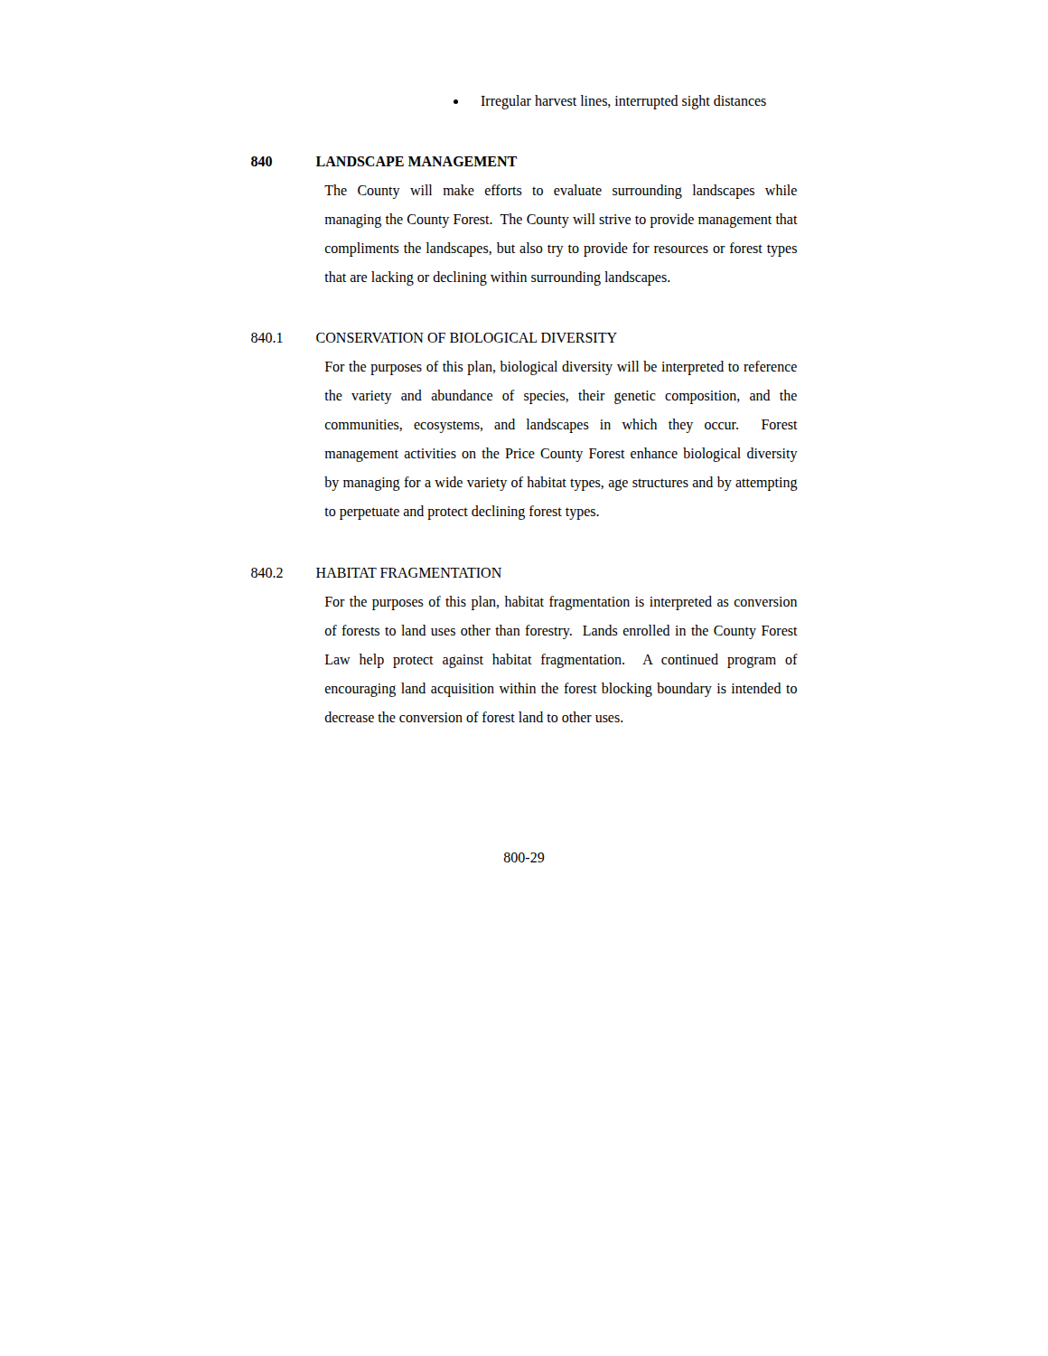Irregular harvest lines, interrupted sight distances
840
LANDSCAPE MANAGEMENT
The County will make efforts to evaluate surrounding landscapes while managing the County Forest. The County will strive to provide management that compliments the landscapes, but also try to provide for resources or forest types that are lacking or declining within surrounding landscapes.
840.1
CONSERVATION OF BIOLOGICAL DIVERSITY
For the purposes of this plan, biological diversity will be interpreted to reference the variety and abundance of species, their genetic composition, and the communities, ecosystems, and landscapes in which they occur. Forest management activities on the Price County Forest enhance biological diversity by managing for a wide variety of habitat types, age structures and by attempting to perpetuate and protect declining forest types.
840.2
HABITAT FRAGMENTATION
For the purposes of this plan, habitat fragmentation is interpreted as conversion of forests to land uses other than forestry. Lands enrolled in the County Forest Law help protect against habitat fragmentation. A continued program of encouraging land acquisition within the forest blocking boundary is intended to decrease the conversion of forest land to other uses.
800-29